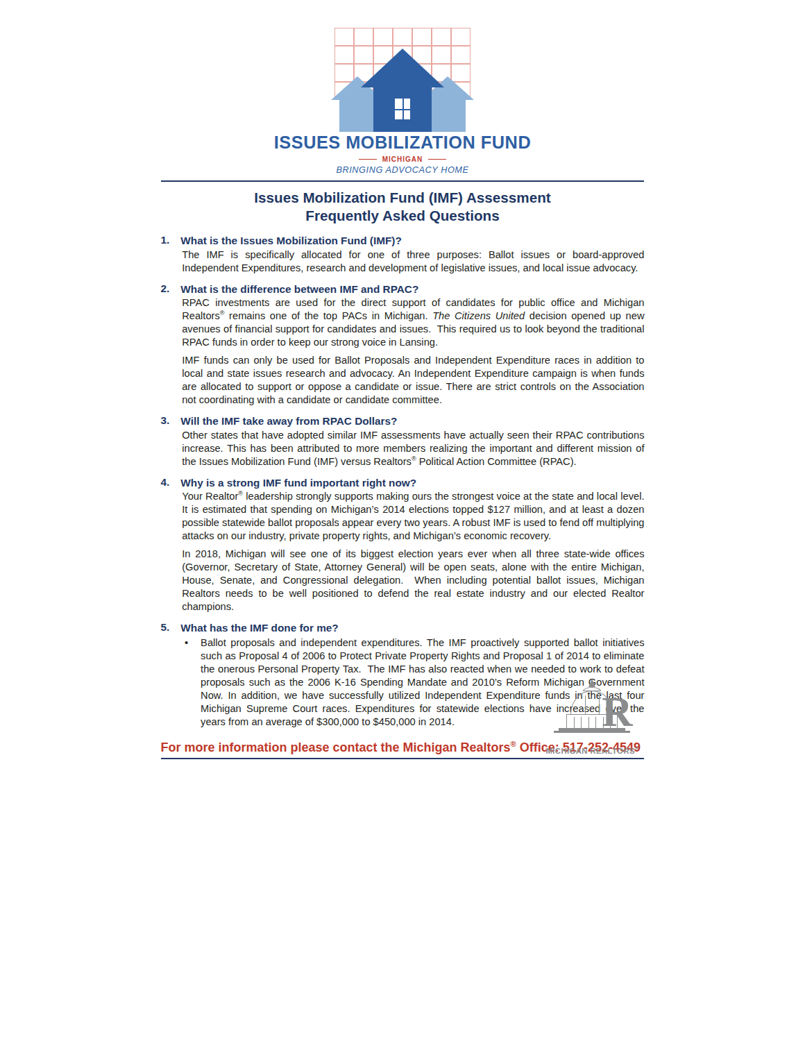ISSUES MOBILIZATION FUND
MICHIGAN
BRINGING ADVOCACY HOME
Issues Mobilization Fund (IMF) Assessment
Frequently Asked Questions
What is the Issues Mobilization Fund (IMF)?
The IMF is specifically allocated for one of three purposes: Ballot issues or board-approved Independent Expenditures, research and development of legislative issues, and local issue advocacy.
What is the difference between IMF and RPAC?
RPAC investments are used for the direct support of candidates for public office and Michigan Realtors® remains one of the top PACs in Michigan. The Citizens United decision opened up new avenues of financial support for candidates and issues. This required us to look beyond the traditional RPAC funds in order to keep our strong voice in Lansing.
IMF funds can only be used for Ballot Proposals and Independent Expenditure races in addition to local and state issues research and advocacy. An Independent Expenditure campaign is when funds are allocated to support or oppose a candidate or issue. There are strict controls on the Association not coordinating with a candidate or candidate committee.
Will the IMF take away from RPAC Dollars?
Other states that have adopted similar IMF assessments have actually seen their RPAC contributions increase. This has been attributed to more members realizing the important and different mission of the Issues Mobilization Fund (IMF) versus Realtors® Political Action Committee (RPAC).
Why is a strong IMF fund important right now?
Your Realtor® leadership strongly supports making ours the strongest voice at the state and local level. It is estimated that spending on Michigan’s 2014 elections topped $127 million, and at least a dozen possible statewide ballot proposals appear every two years. A robust IMF is used to fend off multiplying attacks on our industry, private property rights, and Michigan’s economic recovery.
In 2018, Michigan will see one of its biggest election years ever when all three state-wide offices (Governor, Secretary of State, Attorney General) will be open seats, alone with the entire Michigan, House, Senate, and Congressional delegation. When including potential ballot issues, Michigan Realtors needs to be well positioned to defend the real estate industry and our elected Realtor champions.
What has the IMF done for me?
Ballot proposals and independent expenditures. The IMF proactively supported ballot initiatives such as Proposal 4 of 2006 to Protect Private Property Rights and Proposal 1 of 2014 to eliminate the onerous Personal Property Tax. The IMF has also reacted when we needed to work to defeat proposals such as the 2006 K-16 Spending Mandate and 2010’s Reform Michigan Government Now. In addition, we have successfully utilized Independent Expenditure funds in the last four Michigan Supreme Court races. Expenditures for statewide elections have increased over the years from an average of $300,000 to $450,000 in 2014.
R
MICHIGAN REALTORS®
For more information please contact the Michigan Realtors® Office: 517-252-4549